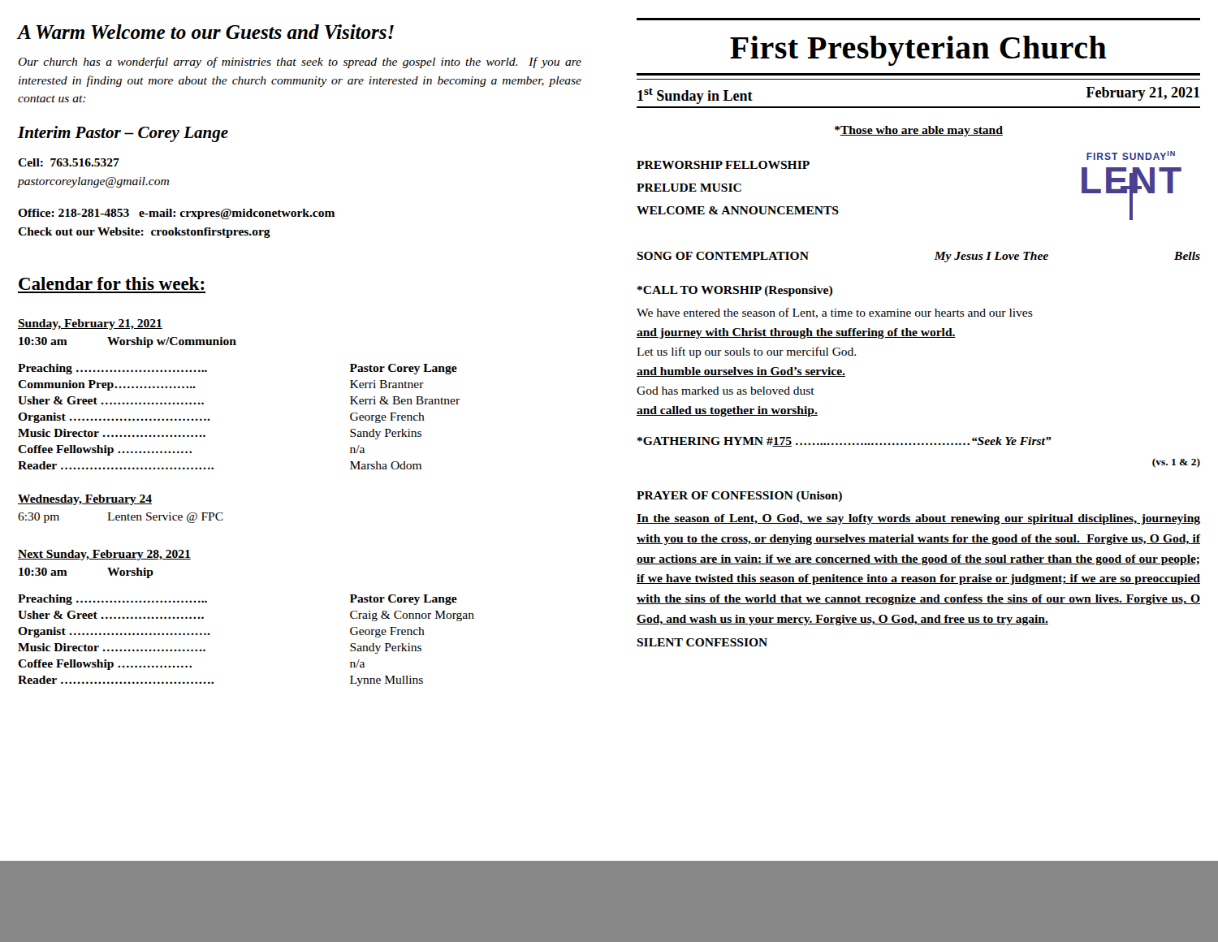A Warm Welcome to our Guests and Visitors!
Our church has a wonderful array of ministries that seek to spread the gospel into the world. If you are interested in finding out more about the church community or are interested in becoming a member, please contact us at:
Interim Pastor – Corey Lange
Cell: 763.516.5327
pastorcoreylange@gmail.com
Office: 218-281-4853 e-mail: crxpres@midconetwork.com
Check out our Website: crookstonfirstpres.org
Calendar for this week:
Sunday, February 21, 2021
10:30 am Worship w/Communion
| Preaching ………………………….. | Pastor Corey Lange |
| Communion Prep……………….. | Kerri Brantner |
| Usher & Greet ……………………. | Kerri & Ben Brantner |
| Organist ……………………………. | George French |
| Music Director ……………………. | Sandy Perkins |
| Coffee Fellowship ……………… | n/a |
| Reader ………………………………. | Marsha Odom |
Wednesday, February 24
6:30 pm Lenten Service @ FPC
Next Sunday, February 28, 2021
10:30 am Worship
| Preaching ………………………….. | Pastor Corey Lange |
| Usher & Greet ……………………. | Craig & Connor Morgan |
| Organist ……………………………. | George French |
| Music Director ……………………. | Sandy Perkins |
| Coffee Fellowship ……………… | n/a |
| Reader ………………………………. | Lynne Mullins |
First Presbyterian Church
1st Sunday in Lent February 21, 2021
*Those who are able may stand
FIRST SUNDAYIN
LENT
PREWORSHIP FELLOWSHIP
PRELUDE MUSIC
WELCOME & ANNOUNCEMENTS
SONG OF CONTEMPLATION My Jesus I Love Thee Bells
*CALL TO WORSHIP (Responsive)
We have entered the season of Lent, a time to examine our hearts and our lives
and journey with Christ through the suffering of the world.
Let us lift up our souls to our merciful God.
and humble ourselves in God’s service.
God has marked us as beloved dust
and called us together in worship.
*GATHERING HYMN #175 ……..………..……………………“Seek Ye First”
(vs. 1 & 2)
PRAYER OF CONFESSION (Unison)
In the season of Lent, O God, we say lofty words about renewing our spiritual disciplines, journeying with you to the cross, or denying ourselves material wants for the good of the soul. Forgive us, O God, if our actions are in vain: if we are concerned with the good of the soul rather than the good of our people; if we have twisted this season of penitence into a reason for praise or judgment; if we are so preoccupied with the sins of the world that we cannot recognize and confess the sins of our own lives. Forgive us, O God, and wash us in your mercy. Forgive us, O God, and free us to try again.
SILENT CONFESSION